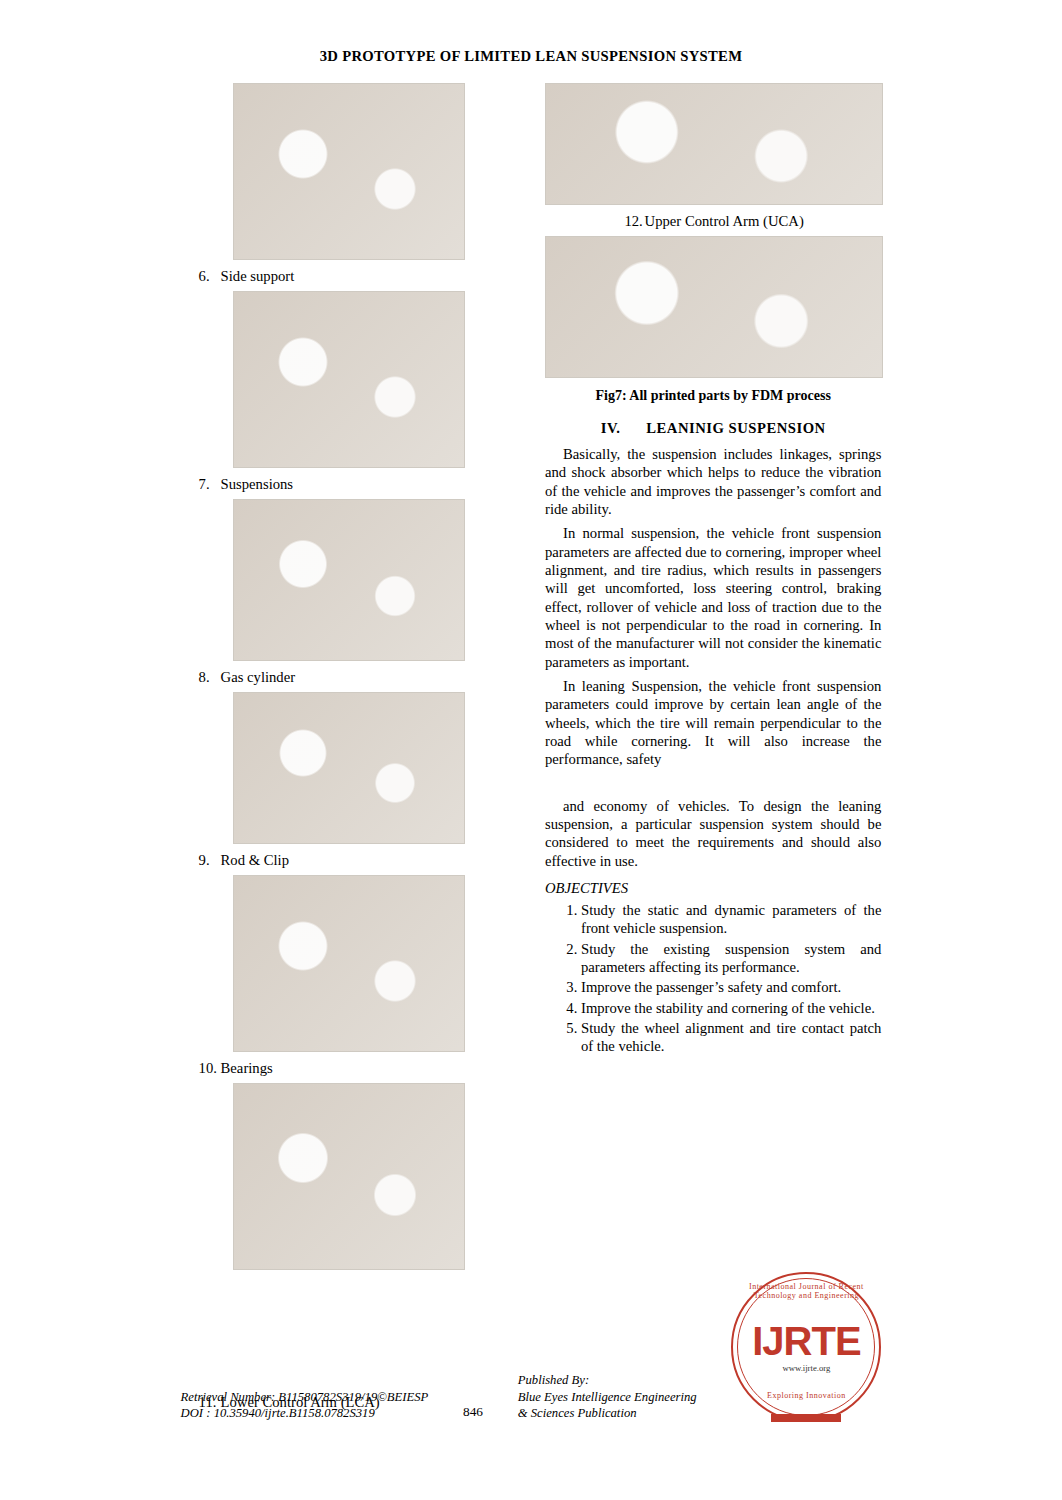3D PROTOTYPE OF LIMITED LEAN SUSPENSION SYSTEM
6. Side support
7. Suspensions
8. Gas cylinder
9. Rod & Clip
10. Bearings
11. Lower Control Arm (LCA)
12. Upper Control Arm (UCA)
Fig7: All printed parts by FDM process
IV. LEANINIG SUSPENSION
Basically, the suspension includes linkages, springs and shock absorber which helps to reduce the vibration of the vehicle and improves the passenger’s comfort and ride ability.
In normal suspension, the vehicle front suspension parameters are affected due to cornering, improper wheel alignment, and tire radius, which results in passengers will get uncomforted, loss steering control, braking effect, rollover of vehicle and loss of traction due to the wheel is not perpendicular to the road in cornering. In most of the manufacturer will not consider the kinematic parameters as important.
In leaning Suspension, the vehicle front suspension parameters could improve by certain lean angle of the wheels, which the tire will remain perpendicular to the road while cornering. It will also increase the performance, safety
and economy of vehicles. To design the leaning suspension, a particular suspension system should be considered to meet the requirements and should also effective in use.
OBJECTIVES
Study the static and dynamic parameters of the front vehicle suspension.
Study the existing suspension system and parameters affecting its performance.
Improve the passenger’s safety and comfort.
Improve the stability and cornering of the vehicle.
Study the wheel alignment and tire contact patch of the vehicle.
Retrieval Number: B11580782S319/19©BEIESP
DOI : 10.35940/ijrte.B1158.0782S319
846
Published By:
Blue Eyes Intelligence Engineering
& Sciences Publication
International Journal of Recent Technology and Engineering
IJRTE
www.ijrte.org
Exploring Innovation